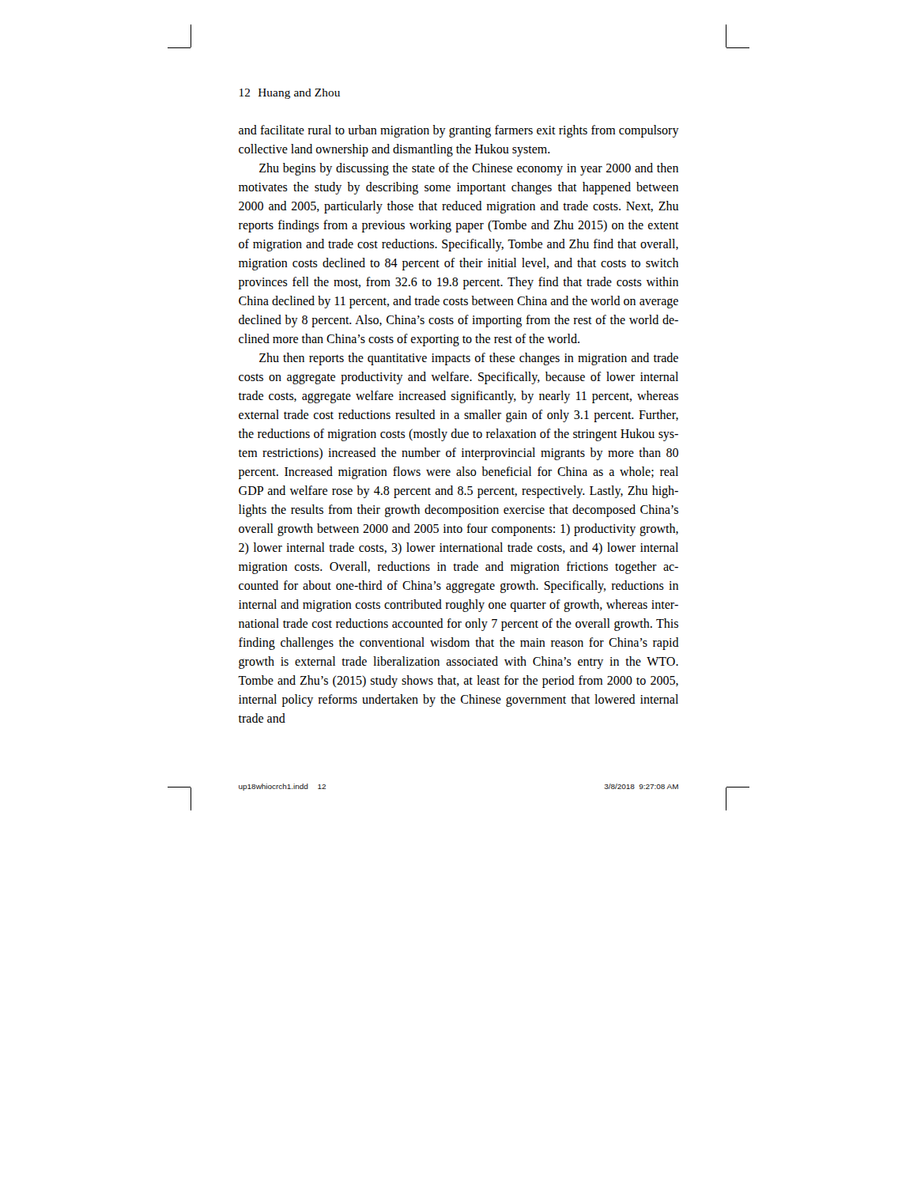12 Huang and Zhou
and facilitate rural to urban migration by granting farmers exit rights from compulsory collective land ownership and dismantling the Hukou system.
Zhu begins by discussing the state of the Chinese economy in year 2000 and then motivates the study by describing some important changes that happened between 2000 and 2005, particularly those that reduced migration and trade costs. Next, Zhu reports findings from a previous working paper (Tombe and Zhu 2015) on the extent of migration and trade cost reductions. Specifically, Tombe and Zhu find that overall, migration costs declined to 84 percent of their initial level, and that costs to switch provinces fell the most, from 32.6 to 19.8 percent. They find that trade costs within China declined by 11 percent, and trade costs between China and the world on average declined by 8 percent. Also, China’s costs of importing from the rest of the world declined more than China’s costs of exporting to the rest of the world.
Zhu then reports the quantitative impacts of these changes in migration and trade costs on aggregate productivity and welfare. Specifically, because of lower internal trade costs, aggregate welfare increased significantly, by nearly 11 percent, whereas external trade cost reductions resulted in a smaller gain of only 3.1 percent. Further, the reductions of migration costs (mostly due to relaxation of the stringent Hukou system restrictions) increased the number of interprovincial migrants by more than 80 percent. Increased migration flows were also beneficial for China as a whole; real GDP and welfare rose by 4.8 percent and 8.5 percent, respectively. Lastly, Zhu highlights the results from their growth decomposition exercise that decomposed China’s overall growth between 2000 and 2005 into four components: 1) productivity growth, 2) lower internal trade costs, 3) lower international trade costs, and 4) lower internal migration costs. Overall, reductions in trade and migration frictions together accounted for about one-third of China’s aggregate growth. Specifically, reductions in internal and migration costs contributed roughly one quarter of growth, whereas international trade cost reductions accounted for only 7 percent of the overall growth. This finding challenges the conventional wisdom that the main reason for China’s rapid growth is external trade liberalization associated with China’s entry in the WTO. Tombe and Zhu’s (2015) study shows that, at least for the period from 2000 to 2005, internal policy reforms undertaken by the Chinese government that lowered internal trade and
up18whiocrch1.indd 12
3/8/2018 9:27:08 AM